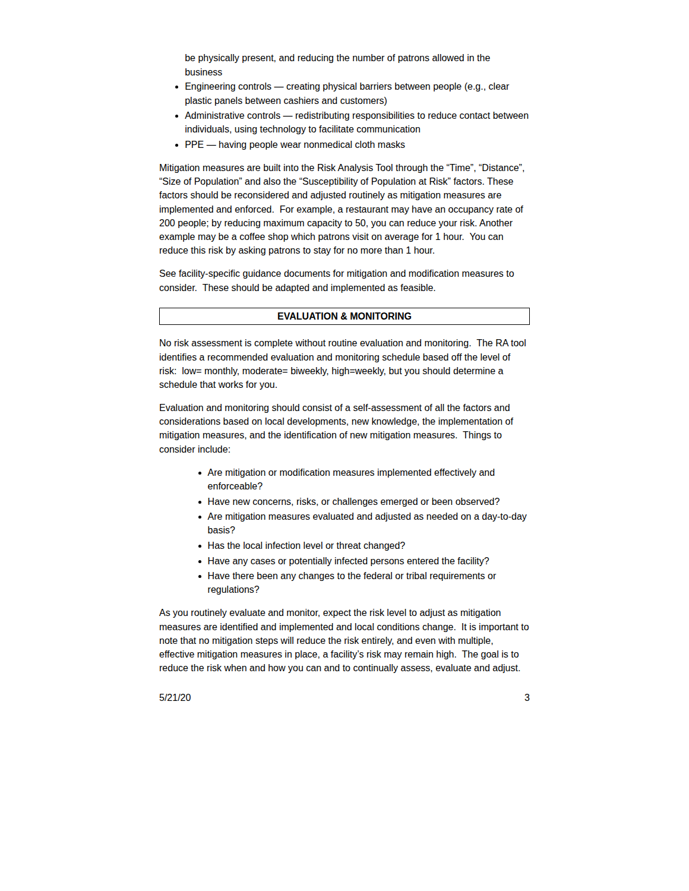be physically present, and reducing the number of patrons allowed in the business
Engineering controls — creating physical barriers between people (e.g., clear plastic panels between cashiers and customers)
Administrative controls — redistributing responsibilities to reduce contact between individuals, using technology to facilitate communication
PPE — having people wear nonmedical cloth masks
Mitigation measures are built into the Risk Analysis Tool through the “Time”, “Distance”, “Size of Population” and also the “Susceptibility of Population at Risk” factors. These factors should be reconsidered and adjusted routinely as mitigation measures are implemented and enforced. For example, a restaurant may have an occupancy rate of 200 people; by reducing maximum capacity to 50, you can reduce your risk. Another example may be a coffee shop which patrons visit on average for 1 hour. You can reduce this risk by asking patrons to stay for no more than 1 hour.
See facility-specific guidance documents for mitigation and modification measures to consider. These should be adapted and implemented as feasible.
EVALUATION & MONITORING
No risk assessment is complete without routine evaluation and monitoring. The RA tool identifies a recommended evaluation and monitoring schedule based off the level of risk: low= monthly, moderate= biweekly, high=weekly, but you should determine a schedule that works for you.
Evaluation and monitoring should consist of a self-assessment of all the factors and considerations based on local developments, new knowledge, the implementation of mitigation measures, and the identification of new mitigation measures. Things to consider include:
Are mitigation or modification measures implemented effectively and enforceable?
Have new concerns, risks, or challenges emerged or been observed?
Are mitigation measures evaluated and adjusted as needed on a day-to-day basis?
Has the local infection level or threat changed?
Have any cases or potentially infected persons entered the facility?
Have there been any changes to the federal or tribal requirements or regulations?
As you routinely evaluate and monitor, expect the risk level to adjust as mitigation measures are identified and implemented and local conditions change. It is important to note that no mitigation steps will reduce the risk entirely, and even with multiple, effective mitigation measures in place, a facility’s risk may remain high. The goal is to reduce the risk when and how you can and to continually assess, evaluate and adjust.
5/21/20 3